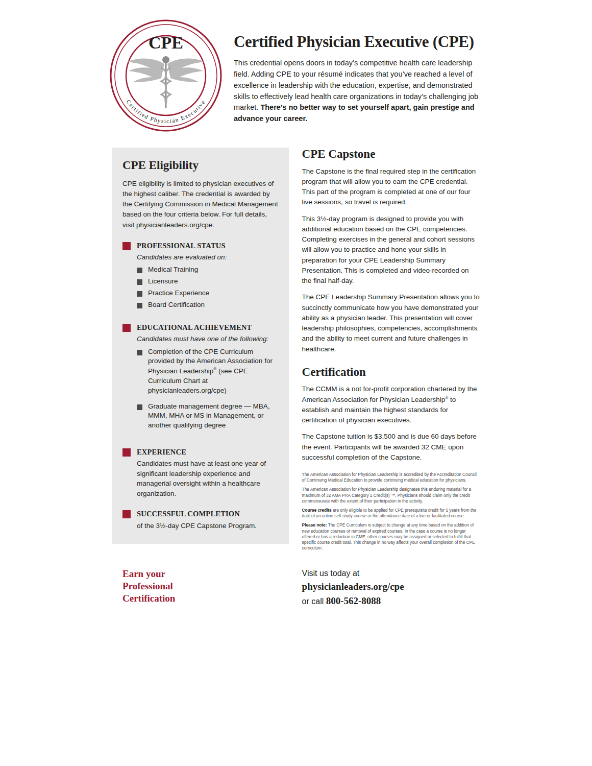CPE Certified Physician Executive
Certified Physician Executive (CPE)
This credential opens doors in today’s competitive health care leadership field. Adding CPE to your résumé indicates that you’ve reached a level of excellence in leadership with the education, expertise, and demonstrated skills to effectively lead health care organizations in today’s challenging job market. There’s no better way to set yourself apart, gain prestige and advance your career.
CPE Eligibility
CPE eligibility is limited to physician executives of the highest caliber. The credential is awarded by the Certifying Commission in Medical Management based on the four criteria below. For full details, visit physicianleaders.org/cpe.
Professional Status
Candidates are evaluated on:
Medical Training
Licensure
Practice Experience
Board Certification
Educational Achievement
Candidates must have one of the following:
Completion of the CPE Curriculum provided by the American Association for Physician Leadership® (see CPE Curriculum Chart at physicianleaders.org/cpe)
Graduate management degree — MBA, MMM, MHA or MS in Management, or another qualifying degree
Experience
Candidates must have at least one year of significant leadership experience and managerial oversight within a healthcare organization.
Successful Completion
of the 3½-day CPE Capstone Program.
CPE Capstone
The Capstone is the final required step in the certification program that will allow you to earn the CPE credential. This part of the program is completed at one of our four live sessions, so travel is required.
This 3½-day program is designed to provide you with additional education based on the CPE competencies. Completing exercises in the general and cohort sessions will allow you to practice and hone your skills in preparation for your CPE Leadership Summary Presentation. This is completed and video-recorded on the final half-day.
The CPE Leadership Summary Presentation allows you to succinctly communicate how you have demonstrated your ability as a physician leader. This presentation will cover leadership philosophies, competencies, accomplishments and the ability to meet current and future challenges in healthcare.
Certification
The CCMM is a not for-profit corporation chartered by the American Association for Physician Leadership® to establish and maintain the highest standards for certification of physician executives.
The Capstone tuition is $3,500 and is due 60 days before the event. Participants will be awarded 32 CME upon successful completion of the Capstone.
The American Association for Physician Leadership is accredited by the Accreditation Council of Continuing Medical Education to provide continuing medical education for physicians.
The American Association for Physician Leadership designates this enduring material for a maximum of 32 AMA PRA Category 1 Credit(s) ™. Physicians should claim only the credit commensurate with the extent of their participation in the activity.
Course credits are only eligible to be applied for CPE prerequisite credit for 5 years from the date of an online self-study course or the attendance date of a live or facilitated course.
Please note: The CPE Curriculum is subject to change at any time based on the addition of new education courses or removal of expired courses. In the case a course is no longer offered or has a reduction in CME, other courses may be assigned or selected to fulfill that specific course credit total. This change in no way affects your overall completion of the CPE curriculum.
Earn your
Professional
Certification
Visit us today at physicianleaders.org/cpe or call 800-562-8088